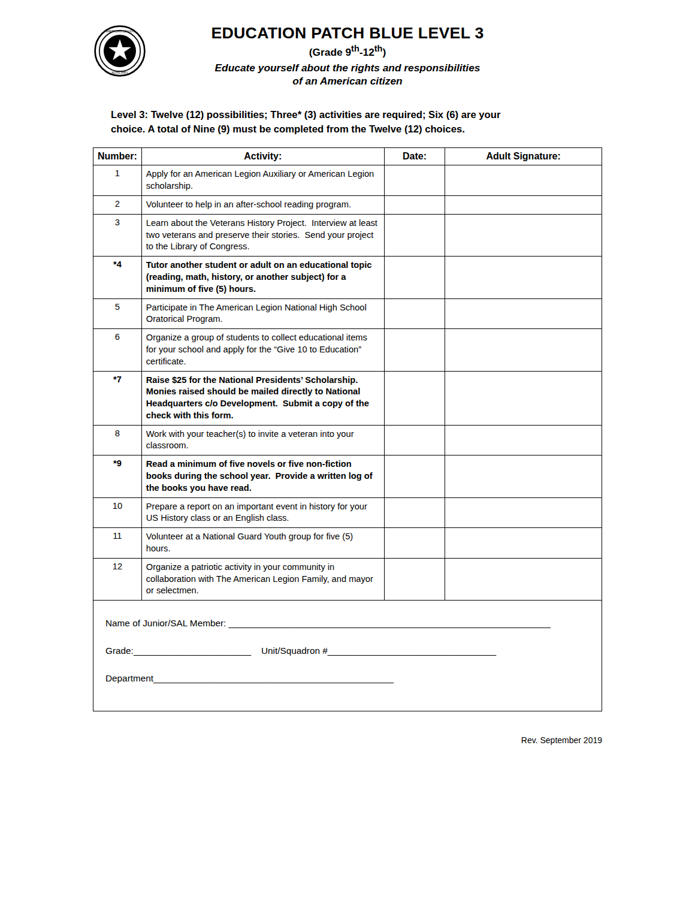AMERICAN LEGION AUXILIARY
EDUCATION PATCH BLUE LEVEL 3
(Grade 9th-12th)
Educate yourself about the rights and responsibilities
of an American citizen
Level 3: Twelve (12) possibilities; Three* (3) activities are required; Six (6) are your choice. A total of Nine (9) must be completed from the Twelve (12) choices.
| Number: | Activity: | Date: | Adult Signature: |
| --- | --- | --- | --- |
| 1 | Apply for an American Legion Auxiliary or American Legion scholarship. | | |
| 2 | Volunteer to help in an after-school reading program. | | |
| 3 | Learn about the Veterans History Project. Interview at least two veterans and preserve their stories. Send your project to the Library of Congress. | | |
| *4 | Tutor another student or adult on an educational topic (reading, math, history, or another subject) for a minimum of five (5) hours. | | |
| 5 | Participate in The American Legion National High School Oratorical Program. | | |
| 6 | Organize a group of students to collect educational items for your school and apply for the “Give 10 to Education” certificate. | | |
| *7 | Raise $25 for the National Presidents’ Scholarship. Monies raised should be mailed directly to National Headquarters c/o Development. Submit a copy of the check with this form. | | |
| 8 | Work with your teacher(s) to invite a veteran into your classroom. | | |
| *9 | Read a minimum of five novels or five non-fiction books during the school year. Provide a written log of the books you have read. | | |
| 10 | Prepare a report on an important event in history for your US History class or an English class. | | |
| 11 | Volunteer at a National Guard Youth group for five (5) hours. | | |
| 12 | Organize a patriotic activity in your community in collaboration with The American Legion Family, and mayor or selectmen. | | |
Name of Junior/SAL Member: _______________________________________________________________
Grade:_______________________ Unit/Squadron #_________________________________
Department_______________________________________________
Rev. September 2019